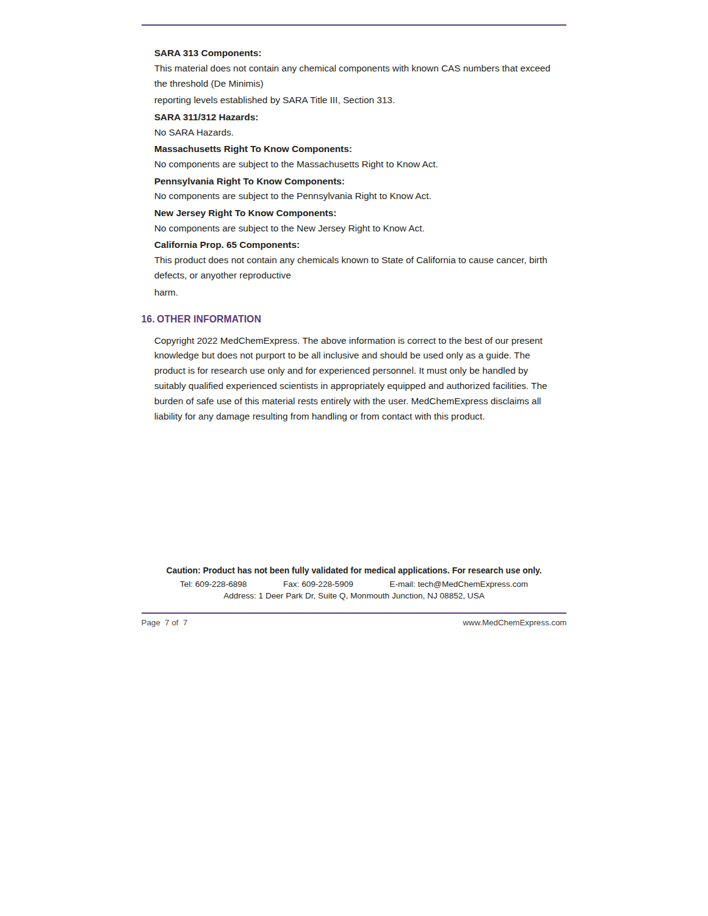SARA 313 Components:
This material does not contain any chemical components with known CAS numbers that exceed the threshold (De Minimis)
reporting levels established by SARA Title III, Section 313.
SARA 311/312 Hazards:
No SARA Hazards.
Massachusetts Right To Know Components:
No components are subject to the Massachusetts Right to Know Act.
Pennsylvania Right To Know Components:
No components are subject to the Pennsylvania Right to Know Act.
New Jersey Right To Know Components:
No components are subject to the New Jersey Right to Know Act.
California Prop. 65 Components:
This product does not contain any chemicals known to State of California to cause cancer, birth defects, or anyother reproductive
harm.
16. OTHER INFORMATION
Copyright 2022 MedChemExpress. The above information is correct to the best of our present knowledge but does not purport to be all inclusive and should be used only as a guide. The product is for research use only and for experienced personnel. It must only be handled by suitably qualified experienced scientists in appropriately equipped and authorized facilities. The burden of safe use of this material rests entirely with the user. MedChemExpress disclaims all liability for any damage resulting from handling or from contact with this product.
Caution: Product has not been fully validated for medical applications. For research use only.
Tel: 609-228-6898 Fax: 609-228-5909 E-mail: tech@MedChemExpress.com
Address: 1 Deer Park Dr, Suite Q, Monmouth Junction, NJ 08852, USA
Page 7 of 7
www.MedChemExpress.com